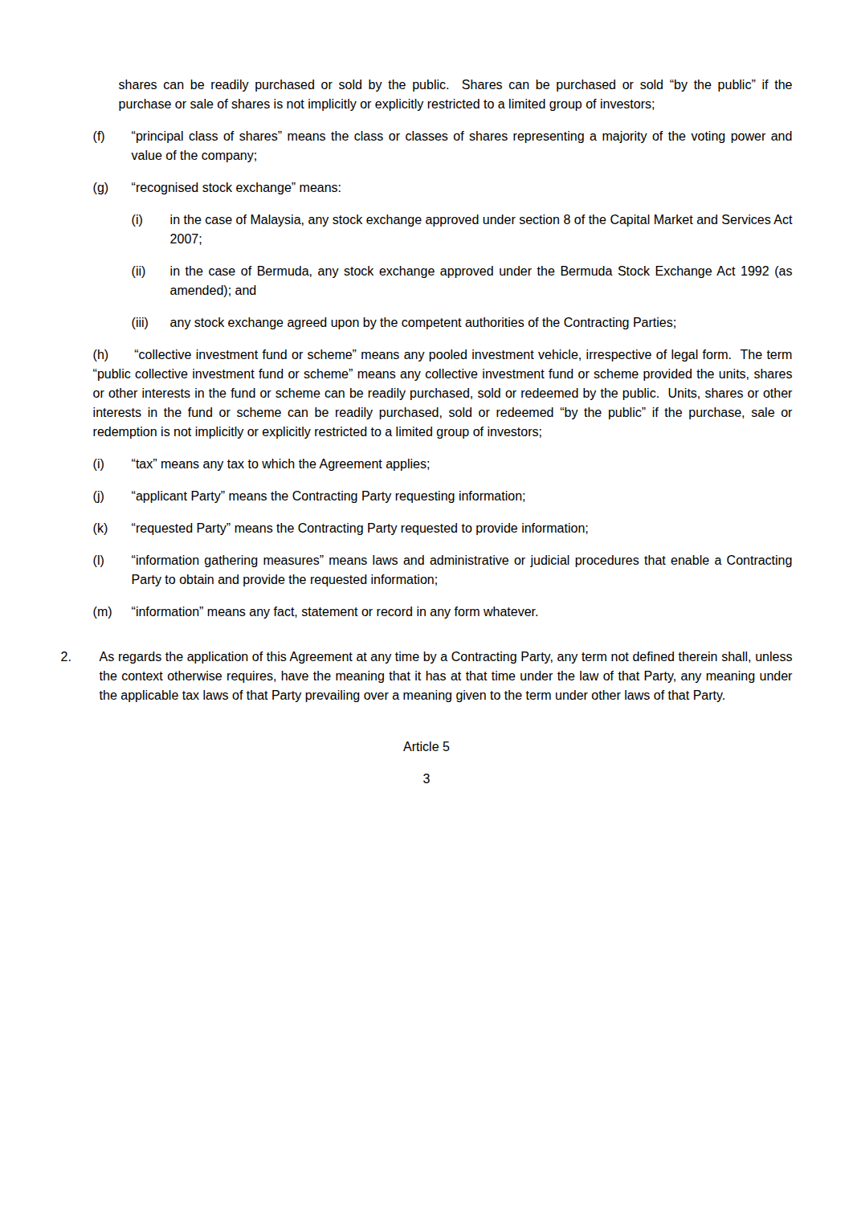shares can be readily purchased or sold by the public. Shares can be purchased or sold “by the public” if the purchase or sale of shares is not implicitly or explicitly restricted to a limited group of investors;
(f)
“principal class of shares” means the class or classes of shares representing a majority of the voting power and value of the company;
(g)
“recognised stock exchange” means:
(i)
in the case of Malaysia, any stock exchange approved under section 8 of the Capital Market and Services Act 2007;
(ii)
in the case of Bermuda, any stock exchange approved under the Bermuda Stock Exchange Act 1992 (as amended); and
(iii)
any stock exchange agreed upon by the competent authorities of the Contracting Parties;
(h) “collective investment fund or scheme” means any pooled investment vehicle, irrespective of legal form. The term “public collective investment fund or scheme” means any collective investment fund or scheme provided the units, shares or other interests in the fund or scheme can be readily purchased, sold or redeemed by the public. Units, shares or other interests in the fund or scheme can be readily purchased, sold or redeemed “by the public” if the purchase, sale or redemption is not implicitly or explicitly restricted to a limited group of investors;
(i)
“tax” means any tax to which the Agreement applies;
(j)
“applicant Party” means the Contracting Party requesting information;
(k)
“requested Party” means the Contracting Party requested to provide information;
(l)
“information gathering measures” means laws and administrative or judicial procedures that enable a Contracting Party to obtain and provide the requested information;
(m)
“information” means any fact, statement or record in any form whatever.
2.
As regards the application of this Agreement at any time by a Contracting Party, any term not defined therein shall, unless the context otherwise requires, have the meaning that it has at that time under the law of that Party, any meaning under the applicable tax laws of that Party prevailing over a meaning given to the term under other laws of that Party.
Article 5
3